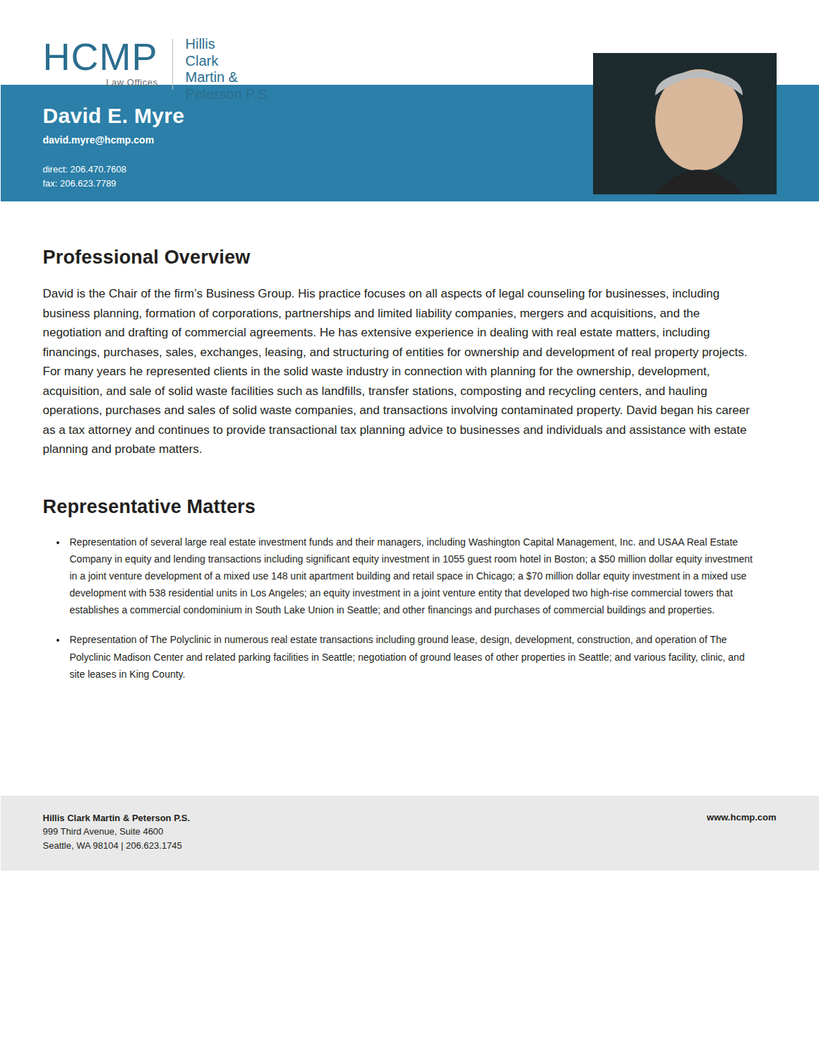HCMP
Law Offices
Hillis
Clark
Martin &
Peterson P.S.
David E. Myre
david.myre@hcmp.com
direct: 206.470.7608
fax: 206.623.7789
Professional Overview
David is the Chair of the firm’s Business Group. His practice focuses on all aspects of legal counseling for businesses, including business planning, formation of corporations, partnerships and limited liability companies, mergers and acquisitions, and the negotiation and drafting of commercial agreements. He has extensive experience in dealing with real estate matters, including financings, purchases, sales, exchanges, leasing, and structuring of entities for ownership and development of real property projects. For many years he represented clients in the solid waste industry in connection with planning for the ownership, development, acquisition, and sale of solid waste facilities such as landfills, transfer stations, composting and recycling centers, and hauling operations, purchases and sales of solid waste companies, and transactions involving contaminated property. David began his career as a tax attorney and continues to provide transactional tax planning advice to businesses and individuals and assistance with estate planning and probate matters.
Representative Matters
Representation of several large real estate investment funds and their managers, including Washington Capital Management, Inc. and USAA Real Estate Company in equity and lending transactions including significant equity investment in 1055 guest room hotel in Boston; a $50 million dollar equity investment in a joint venture development of a mixed use 148 unit apartment building and retail space in Chicago; a $70 million dollar equity investment in a mixed use development with 538 residential units in Los Angeles; an equity investment in a joint venture entity that developed two high-rise commercial towers that establishes a commercial condominium in South Lake Union in Seattle; and other financings and purchases of commercial buildings and properties.
Representation of The Polyclinic in numerous real estate transactions including ground lease, design, development, construction, and operation of The Polyclinic Madison Center and related parking facilities in Seattle; negotiation of ground leases of other properties in Seattle; and various facility, clinic, and site leases in King County.
www.hcmp.com
Hillis Clark Martin & Peterson P.S.
999 Third Avenue, Suite 4600
Seattle, WA 98104 | 206.623.1745